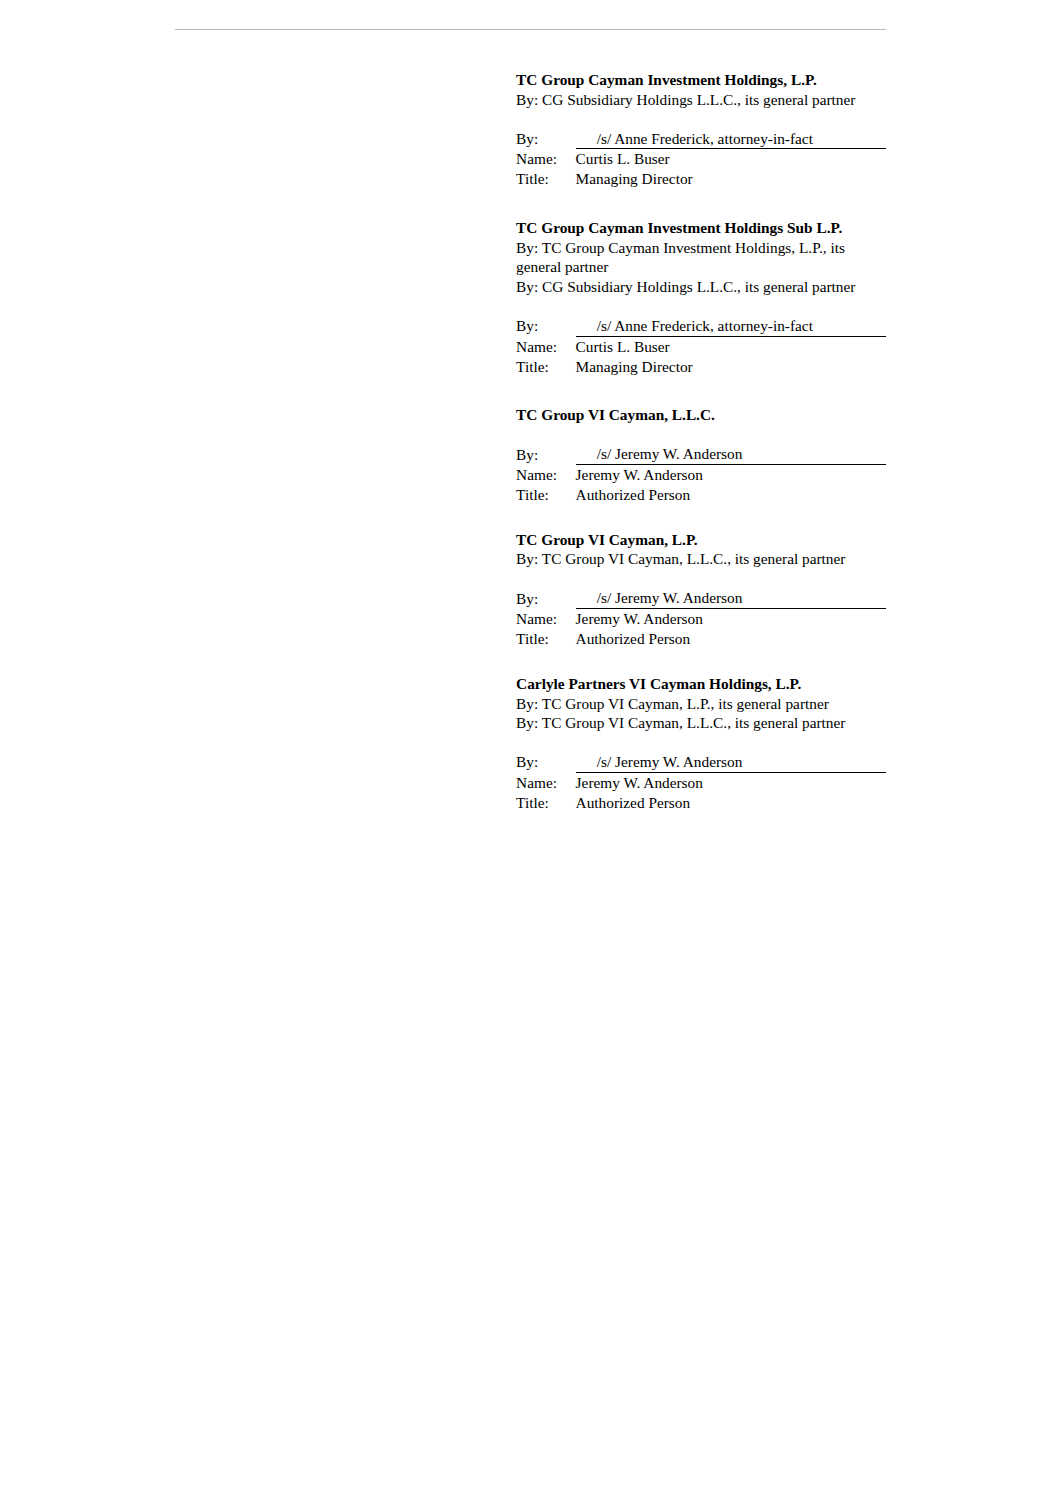TC Group Cayman Investment Holdings, L.P.
By: CG Subsidiary Holdings L.L.C., its general partner
| By: | /s/ Anne Frederick, attorney-in-fact |
| Name: | Curtis L. Buser |
| Title: | Managing Director |
TC Group Cayman Investment Holdings Sub L.P.
By: TC Group Cayman Investment Holdings, L.P., its general partner
By: CG Subsidiary Holdings L.L.C., its general partner
| By: | /s/ Anne Frederick, attorney-in-fact |
| Name: | Curtis L. Buser |
| Title: | Managing Director |
TC Group VI Cayman, L.L.C.
| By: | /s/ Jeremy W. Anderson |
| Name: | Jeremy W. Anderson |
| Title: | Authorized Person |
TC Group VI Cayman, L.P.
By: TC Group VI Cayman, L.L.C., its general partner
| By: | /s/ Jeremy W. Anderson |
| Name: | Jeremy W. Anderson |
| Title: | Authorized Person |
Carlyle Partners VI Cayman Holdings, L.P.
By: TC Group VI Cayman, L.P., its general partner
By: TC Group VI Cayman, L.L.C., its general partner
| By: | /s/ Jeremy W. Anderson |
| Name: | Jeremy W. Anderson |
| Title: | Authorized Person |